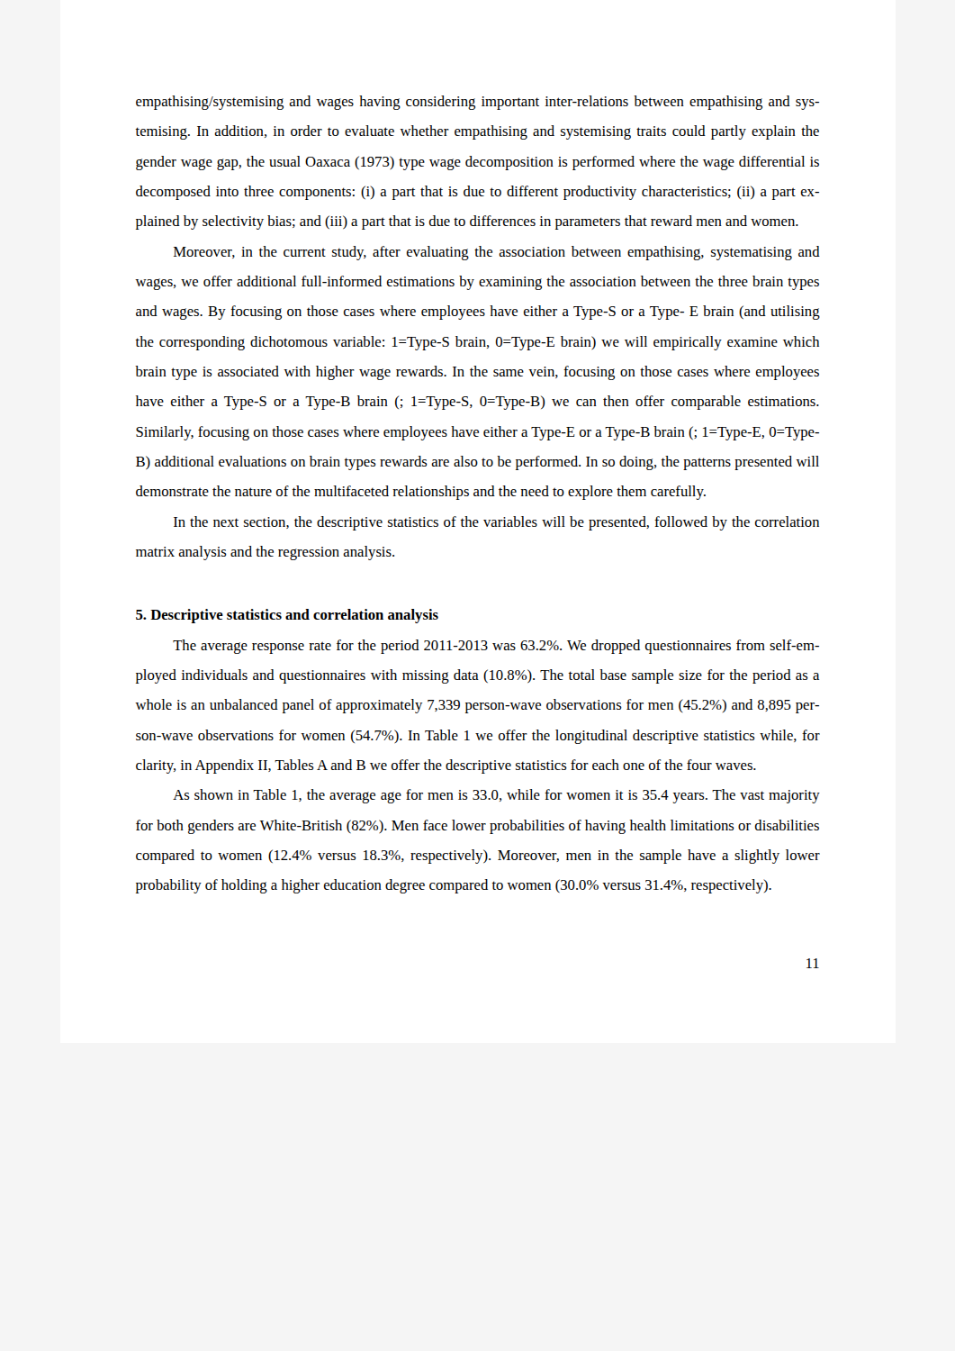empathising/systemising and wages having considering important inter-relations between empathising and systemising. In addition, in order to evaluate whether empathising and systemising traits could partly explain the gender wage gap, the usual Oaxaca (1973) type wage decomposition is performed where the wage differential is decomposed into three components: (i) a part that is due to different productivity characteristics; (ii) a part explained by selectivity bias; and (iii) a part that is due to differences in parameters that reward men and women.
Moreover, in the current study, after evaluating the association between empathising, systematising and wages, we offer additional full-informed estimations by examining the association between the three brain types and wages. By focusing on those cases where employees have either a Type-S or a Type- E brain (and utilising the corresponding dichotomous variable: 1=Type-S brain, 0=Type-E brain) we will empirically examine which brain type is associated with higher wage rewards. In the same vein, focusing on those cases where employees have either a Type-S or a Type-B brain (; 1=Type-S, 0=Type-B) we can then offer comparable estimations. Similarly, focusing on those cases where employees have either a Type-E or a Type-B brain (; 1=Type-E, 0=Type-B) additional evaluations on brain types rewards are also to be performed. In so doing, the patterns presented will demonstrate the nature of the multifaceted relationships and the need to explore them carefully.
In the next section, the descriptive statistics of the variables will be presented, followed by the correlation matrix analysis and the regression analysis.
5. Descriptive statistics and correlation analysis
The average response rate for the period 2011-2013 was 63.2%. We dropped questionnaires from self-employed individuals and questionnaires with missing data (10.8%). The total base sample size for the period as a whole is an unbalanced panel of approximately 7,339 person-wave observations for men (45.2%) and 8,895 person-wave observations for women (54.7%). In Table 1 we offer the longitudinal descriptive statistics while, for clarity, in Appendix II, Tables A and B we offer the descriptive statistics for each one of the four waves.
As shown in Table 1, the average age for men is 33.0, while for women it is 35.4 years. The vast majority for both genders are White-British (82%). Men face lower probabilities of having health limitations or disabilities compared to women (12.4% versus 18.3%, respectively). Moreover, men in the sample have a slightly lower probability of holding a higher education degree compared to women (30.0% versus 31.4%, respectively).
11